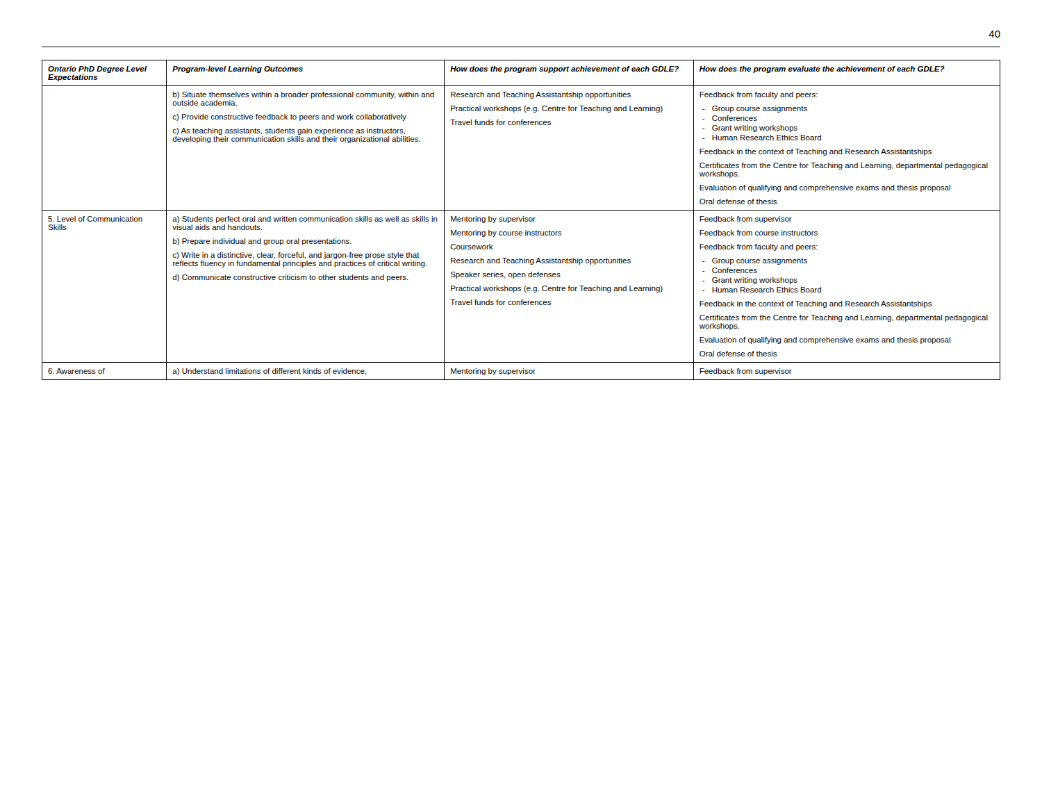40
| Ontario PhD Degree Level Expectations | Program-level Learning Outcomes | How does the program support achievement of each GDLE? | How does the program evaluate the achievement of each GDLE? |
| --- | --- | --- | --- |
| | b) Situate themselves within a broader professional community, within and outside academia. c) Provide constructive feedback to peers and work collaboratively c) As teaching assistants, students gain experience as instructors, developing their communication skills and their organizational abilities. | Research and Teaching Assistantship opportunities Practical workshops (e.g. Centre for Teaching and Learning) Travel funds for conferences | Feedback from faculty and peers: Group course assignments Conferences Grant writing workshops Human Research Ethics Board Feedback in the context of Teaching and Research Assistantships Certificates from the Centre for Teaching and Learning, departmental pedagogical workshops. Evaluation of qualifying and comprehensive exams and thesis proposal Oral defense of thesis |
| 5. Level of Communication Skills | a) Students perfect oral and written communication skills as well as skills in visual aids and handouts. b) Prepare individual and group oral presentations. c) Write in a distinctive, clear, forceful, and jargon-free prose style that reflects fluency in fundamental principles and practices of critical writing. d) Communicate constructive criticism to other students and peers. | Mentoring by supervisor Mentoring by course instructors Coursework Research and Teaching Assistantship opportunities Speaker series, open defenses Practical workshops (e.g. Centre for Teaching and Learning) Travel funds for conferences | Feedback from supervisor Feedback from course instructors Feedback from faculty and peers: Group course assignments Conferences Grant writing workshops Human Research Ethics Board Feedback in the context of Teaching and Research Assistantships Certificates from the Centre for Teaching and Learning, departmental pedagogical workshops. Evaluation of qualifying and comprehensive exams and thesis proposal Oral defense of thesis |
| 6. Awareness of | a) Understand limitations of different kinds of evidence, | Mentoring by supervisor | Feedback from supervisor |